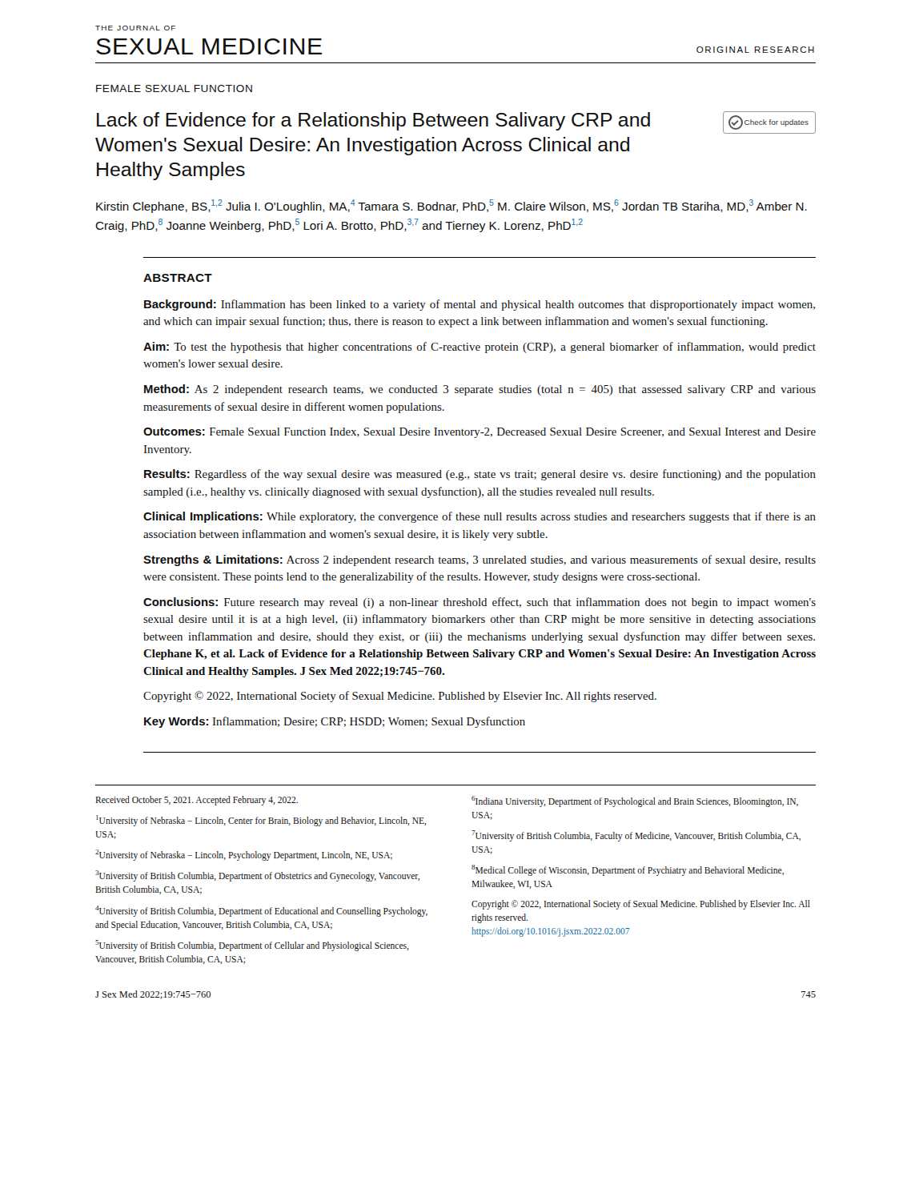THE JOURNAL OF SEXUAL MEDICINE
ORIGINAL RESEARCH
FEMALE SEXUAL FUNCTION
Check for updates
Lack of Evidence for a Relationship Between Salivary CRP and Women's Sexual Desire: An Investigation Across Clinical and Healthy Samples
Kirstin Clephane, BS,1,2 Julia I. O'Loughlin, MA,4 Tamara S. Bodnar, PhD,5 M. Claire Wilson, MS,6 Jordan TB Stariha, MD,3 Amber N. Craig, PhD,8 Joanne Weinberg, PhD,5 Lori A. Brotto, PhD,3,7 and Tierney K. Lorenz, PhD1,2
ABSTRACT
Background: Inflammation has been linked to a variety of mental and physical health outcomes that disproportionately impact women, and which can impair sexual function; thus, there is reason to expect a link between inflammation and women's sexual functioning.
Aim: To test the hypothesis that higher concentrations of C-reactive protein (CRP), a general biomarker of inflammation, would predict women's lower sexual desire.
Method: As 2 independent research teams, we conducted 3 separate studies (total n = 405) that assessed salivary CRP and various measurements of sexual desire in different women populations.
Outcomes: Female Sexual Function Index, Sexual Desire Inventory-2, Decreased Sexual Desire Screener, and Sexual Interest and Desire Inventory.
Results: Regardless of the way sexual desire was measured (e.g., state vs trait; general desire vs. desire functioning) and the population sampled (i.e., healthy vs. clinically diagnosed with sexual dysfunction), all the studies revealed null results.
Clinical Implications: While exploratory, the convergence of these null results across studies and researchers suggests that if there is an association between inflammation and women's sexual desire, it is likely very subtle.
Strengths & Limitations: Across 2 independent research teams, 3 unrelated studies, and various measurements of sexual desire, results were consistent. These points lend to the generalizability of the results. However, study designs were cross-sectional.
Conclusions: Future research may reveal (i) a non-linear threshold effect, such that inflammation does not begin to impact women's sexual desire until it is at a high level, (ii) inflammatory biomarkers other than CRP might be more sensitive in detecting associations between inflammation and desire, should they exist, or (iii) the mechanisms underlying sexual dysfunction may differ between sexes. Clephane K, et al. Lack of Evidence for a Relationship Between Salivary CRP and Women's Sexual Desire: An Investigation Across Clinical and Healthy Samples. J Sex Med 2022;19:745−760.
Copyright © 2022, International Society of Sexual Medicine. Published by Elsevier Inc. All rights reserved.
Key Words: Inflammation; Desire; CRP; HSDD; Women; Sexual Dysfunction
Received October 5, 2021. Accepted February 4, 2022.
1University of Nebraska − Lincoln, Center for Brain, Biology and Behavior, Lincoln, NE, USA;
2University of Nebraska − Lincoln, Psychology Department, Lincoln, NE, USA;
3University of British Columbia, Department of Obstetrics and Gynecology, Vancouver, British Columbia, CA, USA;
4University of British Columbia, Department of Educational and Counselling Psychology, and Special Education, Vancouver, British Columbia, CA, USA;
5University of British Columbia, Department of Cellular and Physiological Sciences, Vancouver, British Columbia, CA, USA;
6Indiana University, Department of Psychological and Brain Sciences, Bloomington, IN, USA;
7University of British Columbia, Faculty of Medicine, Vancouver, British Columbia, CA, USA;
8Medical College of Wisconsin, Department of Psychiatry and Behavioral Medicine, Milwaukee, WI, USA
Copyright © 2022, International Society of Sexual Medicine. Published by Elsevier Inc. All rights reserved.
https://doi.org/10.1016/j.jsxm.2022.02.007
J Sex Med 2022;19:745−760 745